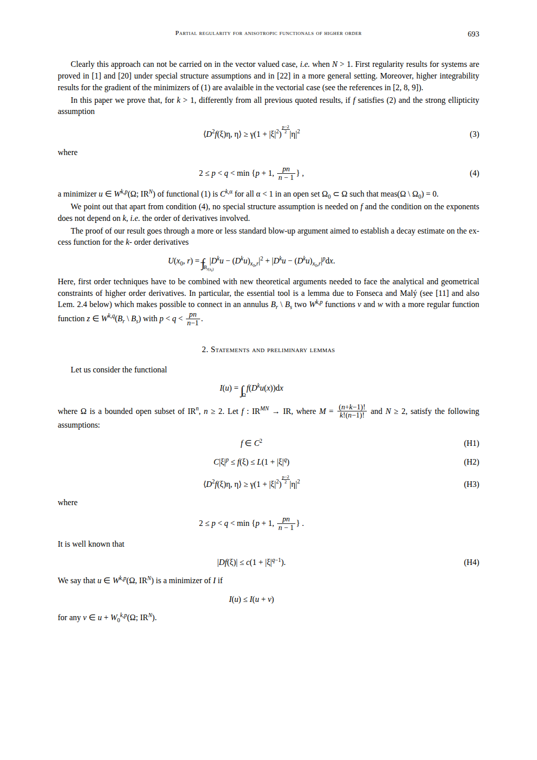Partial regularity for anisotropic functionals of higher order 693
Clearly this approach can not be carried on in the vector valued case, i.e. when N > 1. First regularity results for systems are proved in [1] and [20] under special structure assumptions and in [22] in a more general setting. Moreover, higher integrability results for the gradient of the minimizers of (1) are avalaible in the vectorial case (see the references in [2, 8, 9]).
In this paper we prove that, for k > 1, differently from all previous quoted results, if f satisfies (2) and the strong ellipticity assumption
⟨D2f(ξ)η, η⟩ ≥ γ(1 + |ξ|2)p−22|η|2
(3)
where
2 ≤ p < q < min {p + 1, pn n − 1} ,
(4)
a minimizer u ∈ Wk,p(Ω; IRN) of functional (1) is Ck,α for all α < 1 in an open set Ω0 ⊂ Ω such that meas(Ω \ Ω0) = 0.
We point out that apart from condition (4), no special structure assumption is needed on f and the condition on the exponents does not depend on k, i.e. the order of derivatives involved.
The proof of our result goes through a more or less standard blow-up argument aimed to establish a decay estimate on the excess function for the k- order derivatives
U(x0, r) = ∫ Br(x0) |Dku − (Dku)x0,r|2 + |Dku − (Dku)x0,r|pdx.
Here, first order techniques have to be combined with new theoretical arguments needed to face the analytical and geometrical constraints of higher order derivatives. In particular, the essential tool is a lemma due to Fonseca and Malý (see [11] and also Lem. 2.4 below) which makes possible to connect in an annulus Br \ Bs two Wk,p functions v and w with a more regular function function z ∈ Wk,q(Br \ Bs) with p < q < pn n−1.
2. Statements and preliminary lemmas
Let us consider the functional
I(u) = ∫Ω f(Dku(x))dx
where Ω is a bounded open subset of IRn, n ≥ 2. Let f : IRMN → IR, where M = (n+k−1)!k!(n−1)! and N ≥ 2, satisfy the following assumptions:
f ∈ C2
(H1)
C|ξ|p ≤ f(ξ) ≤ L(1 + |ξ|q)
(H2)
⟨D2f(ξ)η, η⟩ ≥ γ(1 + |ξ|2)p−22|η|2
(H3)
where
2 ≤ p < q < min {p + 1, pn n − 1} .
It is well known that
|Df(ξ)| ≤ c(1 + |ξ|q−1).
(H4)
We say that u ∈ Wk,p(Ω, IRN) is a minimizer of I if
I(u) ≤ I(u + v)
for any v ∈ u + W0k,p(Ω; IRN).